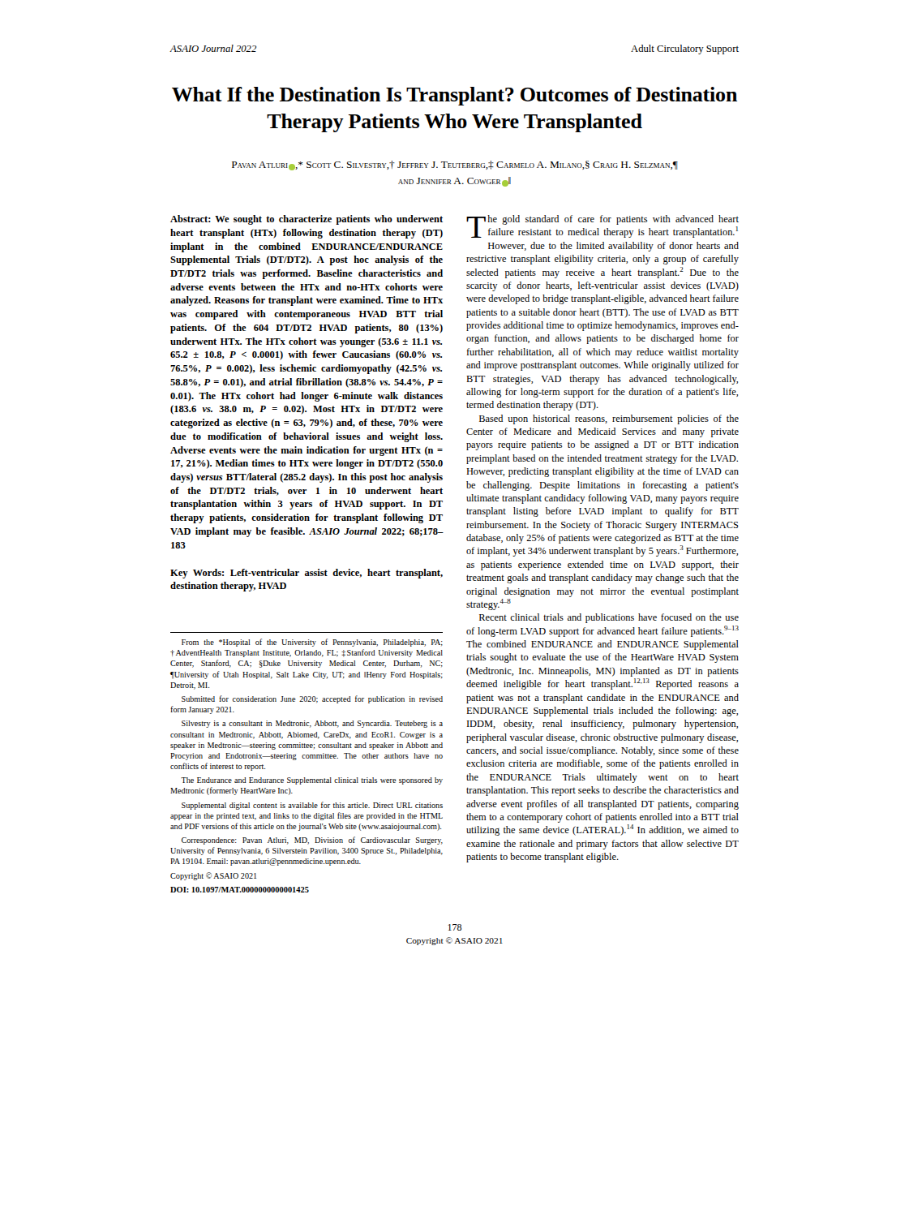ASAIO Journal 2022 Adult Circulatory Support
What If the Destination Is Transplant? Outcomes of Destination
Therapy Patients Who Were Transplanted
Pavan Atluri i,* Scott C. Silvestry,† Jeffrey J. Teuteberg,‡ Carmelo A. Milano,§ Craig H. Selzman,¶
and Jennifer A. Cowger i‖
Abstract: We sought to characterize patients who underwent heart transplant (HTx) following destination therapy (DT) implant in the combined ENDURANCE/ENDURANCE Supplemental Trials (DT/DT2). A post hoc analysis of the DT/DT2 trials was performed. Baseline characteristics and adverse events between the HTx and no-HTx cohorts were analyzed. Reasons for transplant were examined. Time to HTx was compared with contemporaneous HVAD BTT trial patients. Of the 604 DT/DT2 HVAD patients, 80 (13%) underwent HTx. The HTx cohort was younger (53.6 ± 11.1 vs. 65.2 ± 10.8, P < 0.0001) with fewer Caucasians (60.0% vs. 76.5%, P = 0.002), less ischemic cardiomyopathy (42.5% vs. 58.8%, P = 0.01), and atrial fibrillation (38.8% vs. 54.4%, P = 0.01). The HTx cohort had longer 6-minute walk distances (183.6 vs. 38.0 m, P = 0.02). Most HTx in DT/DT2 were categorized as elective (n = 63, 79%) and, of these, 70% were due to modification of behavioral issues and weight loss. Adverse events were the main indication for urgent HTx (n = 17, 21%). Median times to HTx were longer in DT/DT2 (550.0 days) versus BTT/lateral (285.2 days). In this post hoc analysis of the DT/DT2 trials, over 1 in 10 underwent heart transplantation within 3 years of HVAD support. In DT therapy patients, consideration for transplant following DT VAD implant may be feasible. ASAIO Journal 2022; 68;178–183
Key Words: Left-ventricular assist device, heart transplant, destination therapy, HVAD
From the *Hospital of the University of Pennsylvania, Philadelphia, PA; †AdventHealth Transplant Institute, Orlando, FL; ‡Stanford University Medical Center, Stanford, CA; §Duke University Medical Center, Durham, NC; ¶University of Utah Hospital, Salt Lake City, UT; and ‖Henry Ford Hospitals; Detroit, MI.
Submitted for consideration June 2020; accepted for publication in revised form January 2021.
Silvestry is a consultant in Medtronic, Abbott, and Syncardia. Teuteberg is a consultant in Medtronic, Abbott, Abiomed, CareDx, and EcoR1. Cowger is a speaker in Medtronic—steering committee; consultant and speaker in Abbott and Procyrion and Endotronix—steering committee. The other authors have no conflicts of interest to report.
The Endurance and Endurance Supplemental clinical trials were sponsored by Medtronic (formerly HeartWare Inc).
Supplemental digital content is available for this article. Direct URL citations appear in the printed text, and links to the digital files are provided in the HTML and PDF versions of this article on the journal's Web site (www.asaiojournal.com).
Correspondence: Pavan Atluri, MD, Division of Cardiovascular Surgery, University of Pennsylvania, 6 Silverstein Pavilion, 3400 Spruce St., Philadelphia, PA 19104. Email: pavan.atluri@pennmedicine.upenn.edu.
Copyright © ASAIO 2021
DOI: 10.1097/MAT.0000000000001425
The gold standard of care for patients with advanced heart failure resistant to medical therapy is heart transplantation.1 However, due to the limited availability of donor hearts and restrictive transplant eligibility criteria, only a group of carefully selected patients may receive a heart transplant.2 Due to the scarcity of donor hearts, left-ventricular assist devices (LVAD) were developed to bridge transplant-eligible, advanced heart failure patients to a suitable donor heart (BTT). The use of LVAD as BTT provides additional time to optimize hemodynamics, improves end-organ function, and allows patients to be discharged home for further rehabilitation, all of which may reduce waitlist mortality and improve posttransplant outcomes. While originally utilized for BTT strategies, VAD therapy has advanced technologically, allowing for long-term support for the duration of a patient's life, termed destination therapy (DT).
Based upon historical reasons, reimbursement policies of the Center of Medicare and Medicaid Services and many private payors require patients to be assigned a DT or BTT indication preimplant based on the intended treatment strategy for the LVAD. However, predicting transplant eligibility at the time of LVAD can be challenging. Despite limitations in forecasting a patient's ultimate transplant candidacy following VAD, many payors require transplant listing before LVAD implant to qualify for BTT reimbursement. In the Society of Thoracic Surgery INTERMACS database, only 25% of patients were categorized as BTT at the time of implant, yet 34% underwent transplant by 5 years.3 Furthermore, as patients experience extended time on LVAD support, their treatment goals and transplant candidacy may change such that the original designation may not mirror the eventual postimplant strategy.4–8
Recent clinical trials and publications have focused on the use of long-term LVAD support for advanced heart failure patients.9–13 The combined ENDURANCE and ENDURANCE Supplemental trials sought to evaluate the use of the HeartWare HVAD System (Medtronic, Inc. Minneapolis, MN) implanted as DT in patients deemed ineligible for heart transplant.12,13 Reported reasons a patient was not a transplant candidate in the ENDURANCE and ENDURANCE Supplemental trials included the following: age, IDDM, obesity, renal insufficiency, pulmonary hypertension, peripheral vascular disease, chronic obstructive pulmonary disease, cancers, and social issue/compliance. Notably, since some of these exclusion criteria are modifiable, some of the patients enrolled in the ENDURANCE Trials ultimately went on to heart transplantation. This report seeks to describe the characteristics and adverse event profiles of all transplanted DT patients, comparing them to a contemporary cohort of patients enrolled into a BTT trial utilizing the same device (LATERAL).14 In addition, we aimed to examine the rationale and primary factors that allow selective DT patients to become transplant eligible.
178
Copyright © ASAIO 2021